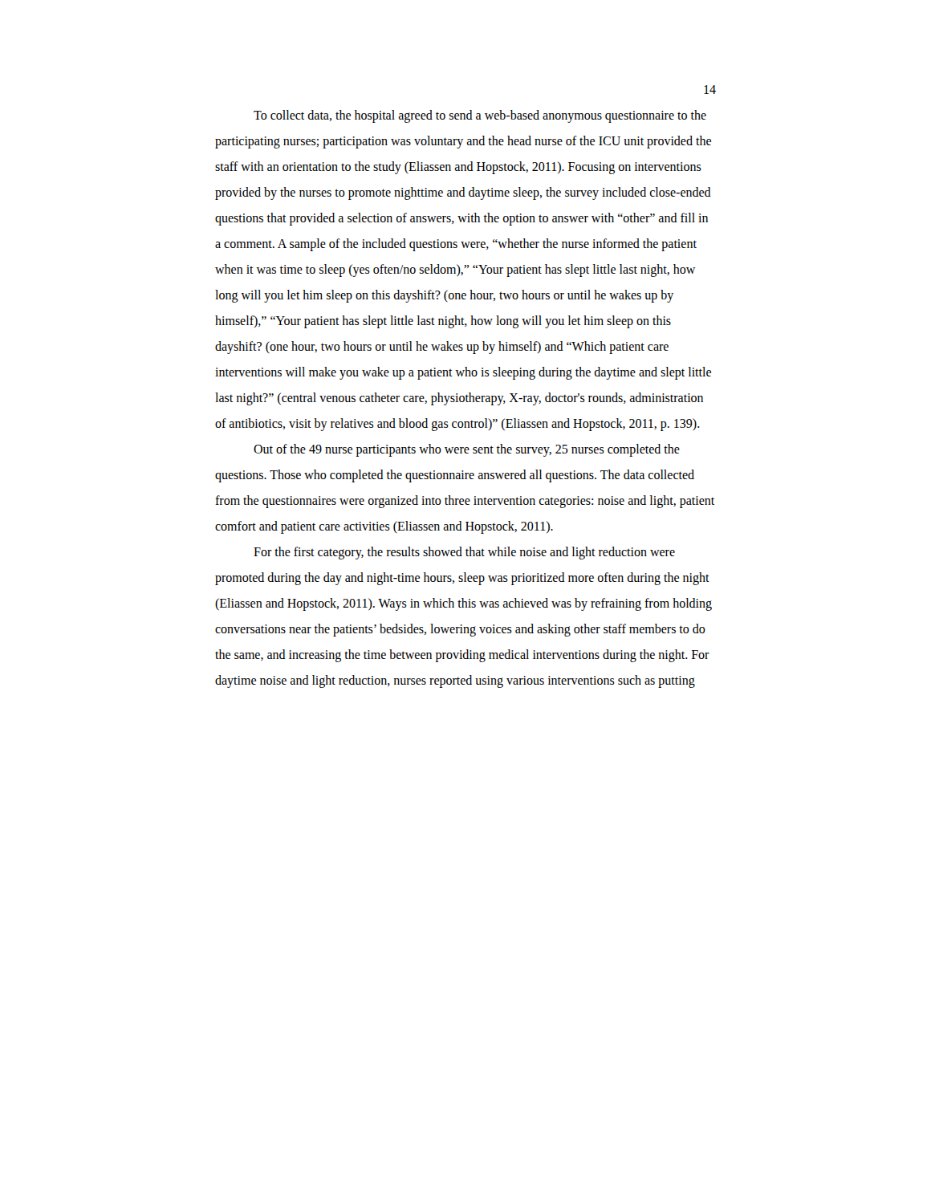14
To collect data, the hospital agreed to send a web-based anonymous questionnaire to the participating nurses; participation was voluntary and the head nurse of the ICU unit provided the staff with an orientation to the study (Eliassen and Hopstock, 2011). Focusing on interventions provided by the nurses to promote nighttime and daytime sleep, the survey included close-ended questions that provided a selection of answers, with the option to answer with “other” and fill in a comment. A sample of the included questions were, “whether the nurse informed the patient when it was time to sleep (yes often/no seldom),” “Your patient has slept little last night, how long will you let him sleep on this dayshift? (one hour, two hours or until he wakes up by himself),” “Your patient has slept little last night, how long will you let him sleep on this dayshift? (one hour, two hours or until he wakes up by himself) and “Which patient care interventions will make you wake up a patient who is sleeping during the daytime and slept little last night?” (central venous catheter care, physiotherapy, X-ray, doctor's rounds, administration of antibiotics, visit by relatives and blood gas control)” (Eliassen and Hopstock, 2011, p. 139).
Out of the 49 nurse participants who were sent the survey, 25 nurses completed the questions. Those who completed the questionnaire answered all questions. The data collected from the questionnaires were organized into three intervention categories: noise and light, patient comfort and patient care activities (Eliassen and Hopstock, 2011).
For the first category, the results showed that while noise and light reduction were promoted during the day and night-time hours, sleep was prioritized more often during the night (Eliassen and Hopstock, 2011). Ways in which this was achieved was by refraining from holding conversations near the patients’ bedsides, lowering voices and asking other staff members to do the same, and increasing the time between providing medical interventions during the night. For daytime noise and light reduction, nurses reported using various interventions such as putting